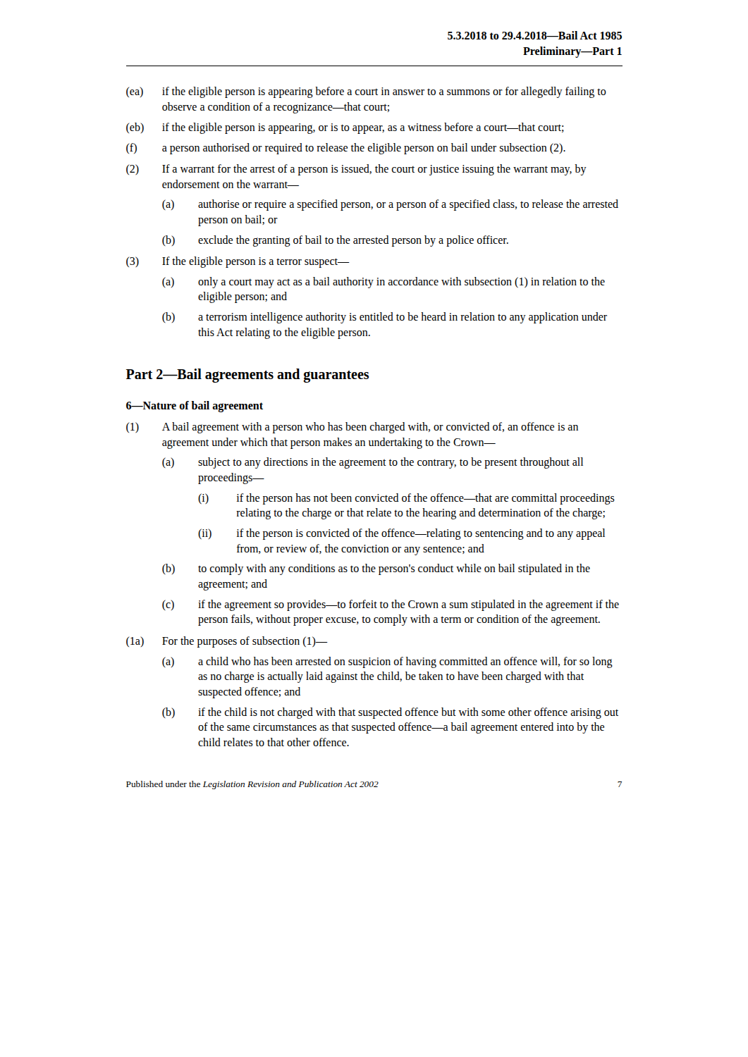5.3.2018 to 29.4.2018—Bail Act 1985 Preliminary—Part 1
(ea) if the eligible person is appearing before a court in answer to a summons or for allegedly failing to observe a condition of a recognizance—that court;
(eb) if the eligible person is appearing, or is to appear, as a witness before a court—that court;
(f) a person authorised or required to release the eligible person on bail under subsection (2).
(2)
If a warrant for the arrest of a person is issued, the court or justice issuing the warrant may, by endorsement on the warrant—
(a) authorise or require a specified person, or a person of a specified class, to release the arrested person on bail; or
(b) exclude the granting of bail to the arrested person by a police officer.
(3)
If the eligible person is a terror suspect—
(a) only a court may act as a bail authority in accordance with subsection (1) in relation to the eligible person; and
(b) a terrorism intelligence authority is entitled to be heard in relation to any application under this Act relating to the eligible person.
Part 2—Bail agreements and guarantees
6—Nature of bail agreement
(1)
A bail agreement with a person who has been charged with, or convicted of, an offence is an agreement under which that person makes an undertaking to the Crown—
(a) subject to any directions in the agreement to the contrary, to be present throughout all proceedings—
(i) if the person has not been convicted of the offence—that are committal proceedings relating to the charge or that relate to the hearing and determination of the charge;
(ii) if the person is convicted of the offence—relating to sentencing and to any appeal from, or review of, the conviction or any sentence; and
(b) to comply with any conditions as to the person's conduct while on bail stipulated in the agreement; and
(c) if the agreement so provides—to forfeit to the Crown a sum stipulated in the agreement if the person fails, without proper excuse, to comply with a term or condition of the agreement.
(1a)
For the purposes of subsection (1)—
(a) a child who has been arrested on suspicion of having committed an offence will, for so long as no charge is actually laid against the child, be taken to have been charged with that suspected offence; and
(b) if the child is not charged with that suspected offence but with some other offence arising out of the same circumstances as that suspected offence—a bail agreement entered into by the child relates to that other offence.
Published under the Legislation Revision and Publication Act 2002
7